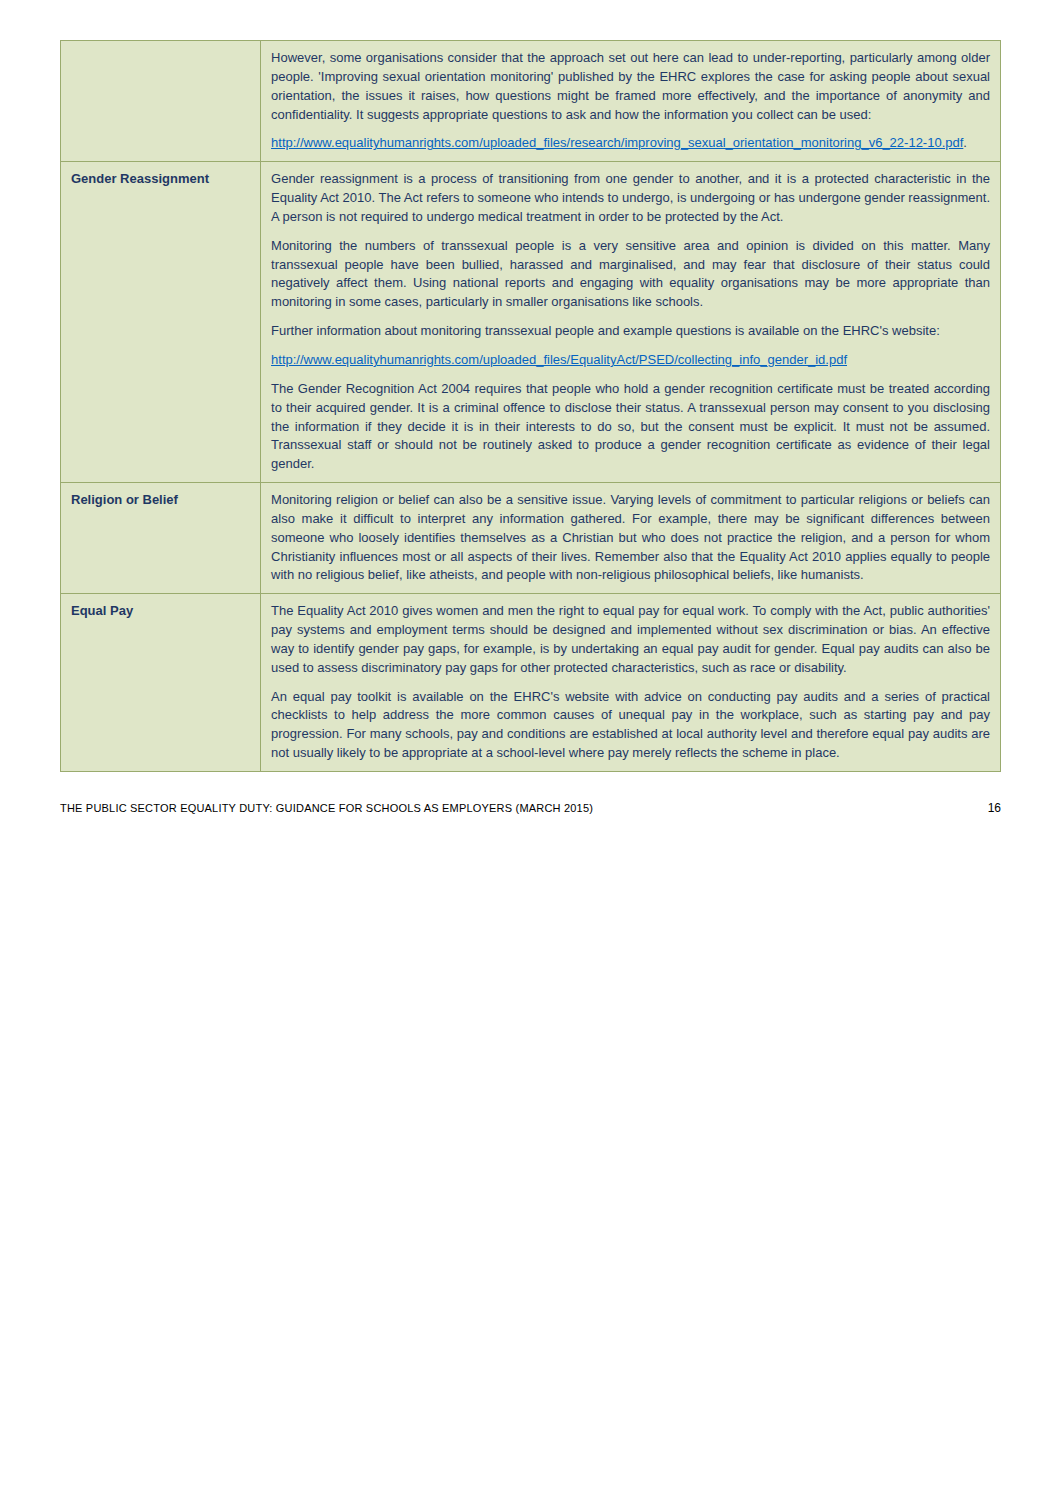| | However, some organisations consider that the approach set out here can lead to under-reporting, particularly among older people. 'Improving sexual orientation monitoring' published by the EHRC explores the case for asking people about sexual orientation, the issues it raises, how questions might be framed more effectively, and the importance of anonymity and confidentiality. It suggests appropriate questions to ask and how the information you collect can be used: http://www.equalityhumanrights.com/uploaded_files/research/improving_sexual_orientation_monitoring_v6_22-12-10.pdf . |
| Gender Reassignment | Gender reassignment is a process of transitioning from one gender to another, and it is a protected characteristic in the Equality Act 2010. The Act refers to someone who intends to undergo, is undergoing or has undergone gender reassignment. A person is not required to undergo medical treatment in order to be protected by the Act. Monitoring the numbers of transsexual people is a very sensitive area and opinion is divided on this matter. Many transsexual people have been bullied, harassed and marginalised, and may fear that disclosure of their status could negatively affect them. Using national reports and engaging with equality organisations may be more appropriate than monitoring in some cases, particularly in smaller organisations like schools. Further information about monitoring transsexual people and example questions is available on the EHRC's website: http://www.equalityhumanrights.com/uploaded_files/EqualityAct/PSED/collecting_info_gender_id.pdf The Gender Recognition Act 2004 requires that people who hold a gender recognition certificate must be treated according to their acquired gender. It is a criminal offence to disclose their status. A transsexual person may consent to you disclosing the information if they decide it is in their interests to do so, but the consent must be explicit. It must not be assumed. Transsexual staff or should not be routinely asked to produce a gender recognition certificate as evidence of their legal gender. |
| Religion or Belief | Monitoring religion or belief can also be a sensitive issue. Varying levels of commitment to particular religions or beliefs can also make it difficult to interpret any information gathered. For example, there may be significant differences between someone who loosely identifies themselves as a Christian but who does not practice the religion, and a person for whom Christianity influences most or all aspects of their lives. Remember also that the Equality Act 2010 applies equally to people with no religious belief, like atheists, and people with non-religious philosophical beliefs, like humanists. |
| Equal Pay | The Equality Act 2010 gives women and men the right to equal pay for equal work. To comply with the Act, public authorities' pay systems and employment terms should be designed and implemented without sex discrimination or bias. An effective way to identify gender pay gaps, for example, is by undertaking an equal pay audit for gender. Equal pay audits can also be used to assess discriminatory pay gaps for other protected characteristics, such as race or disability. An equal pay toolkit is available on the EHRC's website with advice on conducting pay audits and a series of practical checklists to help address the more common causes of unequal pay in the workplace, such as starting pay and pay progression. For many schools, pay and conditions are established at local authority level and therefore equal pay audits are not usually likely to be appropriate at a school-level where pay merely reflects the scheme in place. |
The Public Sector Equality Duty: Guidance for Schools as Employers (March 2015) 16